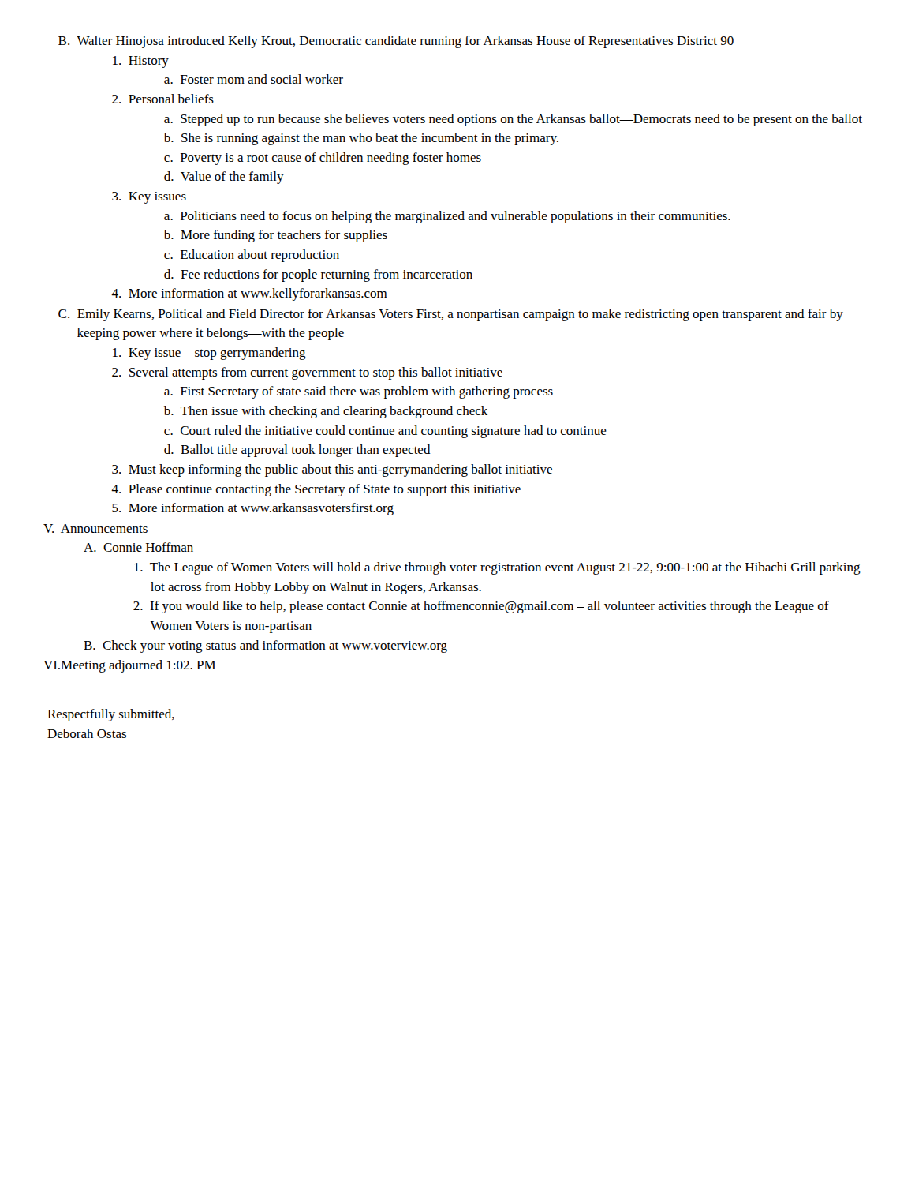B. Walter Hinojosa introduced Kelly Krout, Democratic candidate running for Arkansas House of Representatives District 90
1. History
a. Foster mom and social worker
2. Personal beliefs
a. Stepped up to run because she believes voters need options on the Arkansas ballot—Democrats need to be present on the ballot
b. She is running against the man who beat the incumbent in the primary.
c. Poverty is a root cause of children needing foster homes
d. Value of the family
3. Key issues
a. Politicians need to focus on helping the marginalized and vulnerable populations in their communities.
b. More funding for teachers for supplies
c. Education about reproduction
d. Fee reductions for people returning from incarceration
4. More information at www.kellyforarkansas.com
C. Emily Kearns, Political and Field Director for Arkansas Voters First, a nonpartisan campaign to make redistricting open transparent and fair by keeping power where it belongs—with the people
1. Key issue—stop gerrymandering
2. Several attempts from current government to stop this ballot initiative
a. First Secretary of state said there was problem with gathering process
b. Then issue with checking and clearing background check
c. Court ruled the initiative could continue and counting signature had to continue
d. Ballot title approval took longer than expected
3. Must keep informing the public about this anti-gerrymandering ballot initiative
4. Please continue contacting the Secretary of State to support this initiative
5. More information at www.arkansasvotersfirst.org
V. Announcements –
A. Connie Hoffman –
1. The League of Women Voters will hold a drive through voter registration event August 21-22, 9:00-1:00 at the Hibachi Grill parking lot across from Hobby Lobby on Walnut in Rogers, Arkansas.
2. If you would like to help, please contact Connie at hoffmenconnie@gmail.com – all volunteer activities through the League of Women Voters is non-partisan
B. Check your voting status and information at www.voterview.org
VI. Meeting adjourned 1:02. PM
Respectfully submitted,
Deborah Ostas